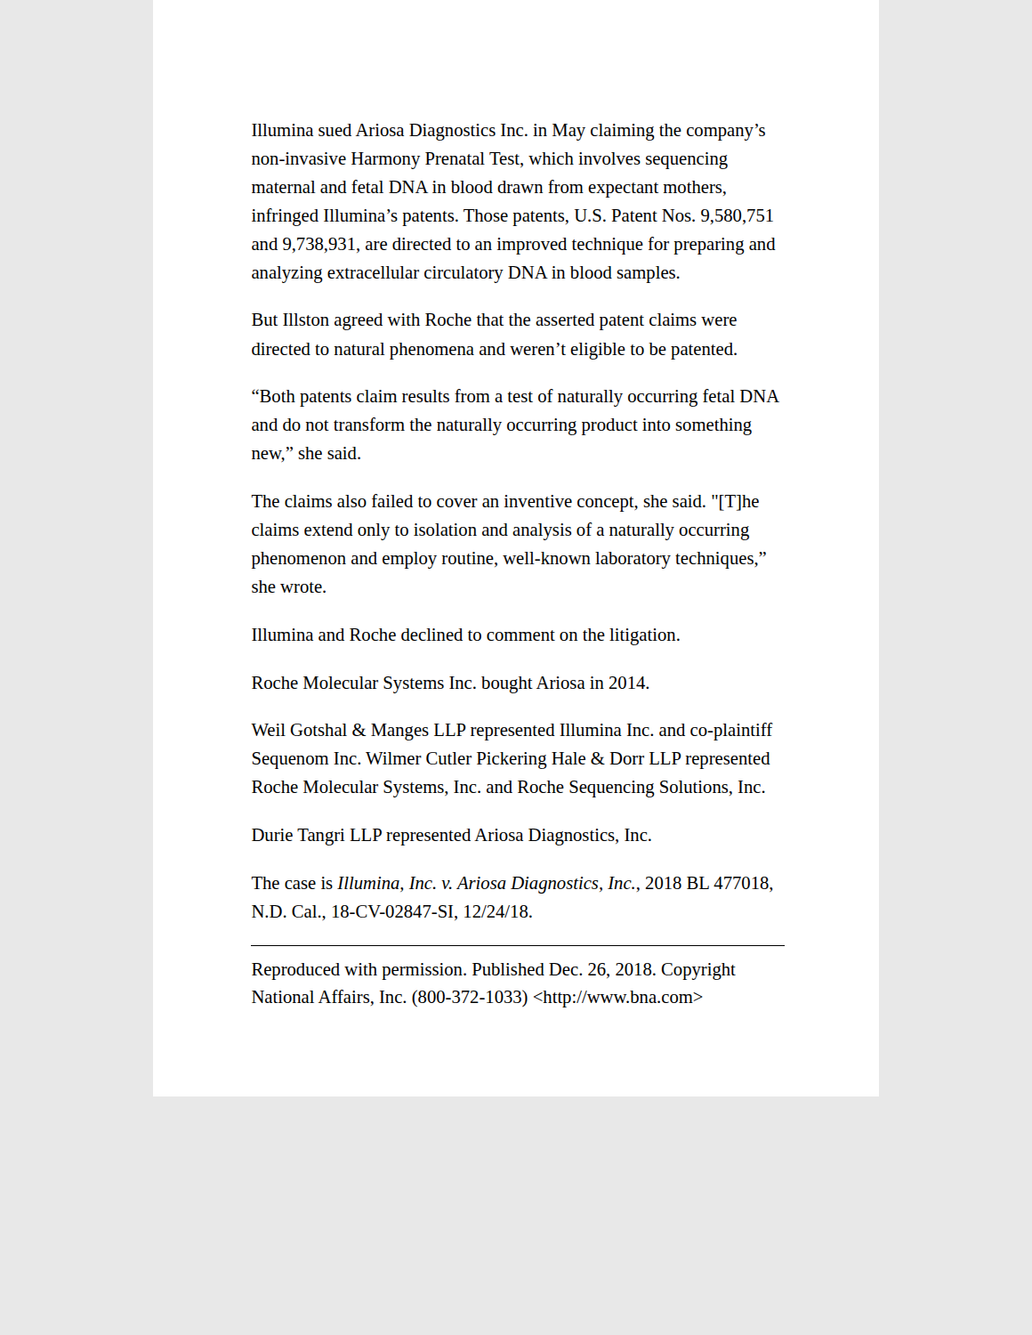Illumina sued Ariosa Diagnostics Inc. in May claiming the company’s non-invasive Harmony Prenatal Test, which involves sequencing maternal and fetal DNA in blood drawn from expectant mothers, infringed Illumina’s patents. Those patents, U.S. Patent Nos. 9,580,751 and 9,738,931, are directed to an improved technique for preparing and analyzing extracellular circulatory DNA in blood samples.
But Illston agreed with Roche that the asserted patent claims were directed to natural phenomena and weren’t eligible to be patented.
“Both patents claim results from a test of naturally occurring fetal DNA and do not transform the naturally occurring product into something new,” she said.
The claims also failed to cover an inventive concept, she said. "[T]he claims extend only to isolation and analysis of a naturally occurring phenomenon and employ routine, well-known laboratory techniques,” she wrote.
Illumina and Roche declined to comment on the litigation.
Roche Molecular Systems Inc. bought Ariosa in 2014.
Weil Gotshal & Manges LLP represented Illumina Inc. and co-plaintiff Sequenom Inc. Wilmer Cutler Pickering Hale & Dorr LLP represented Roche Molecular Systems, Inc. and Roche Sequencing Solutions, Inc.
Durie Tangri LLP represented Ariosa Diagnostics, Inc.
The case is Illumina, Inc. v. Ariosa Diagnostics, Inc., 2018 BL 477018, N.D. Cal., 18-CV-02847-SI, 12/24/18.
Reproduced with permission. Published Dec. 26, 2018. Copyright National Affairs, Inc. (800-372-1033) <http://www.bna.com>